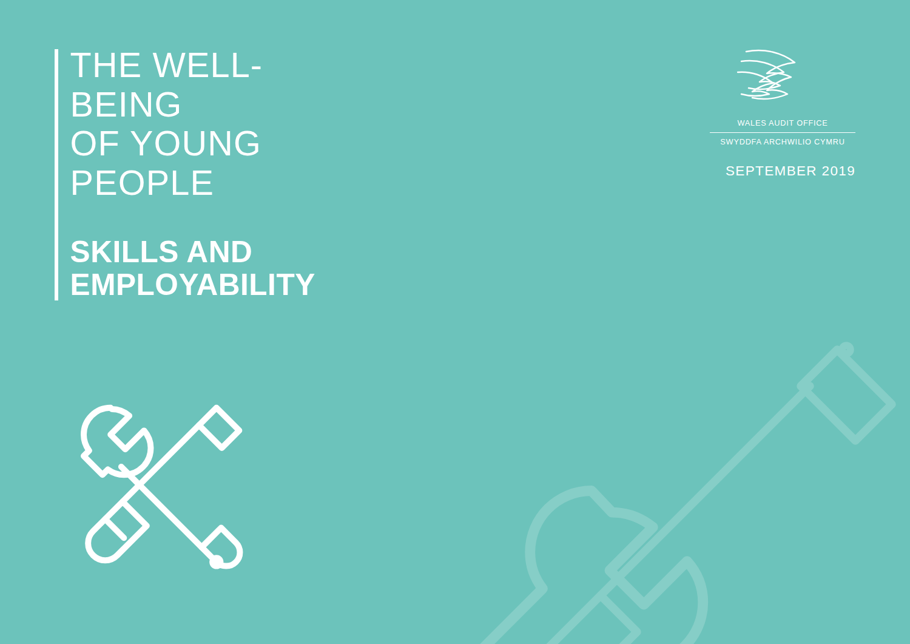The Well-being of Young People
Skills and Employability
Wales Audit Office Swyddfa Archwilio Cymru
September 2019